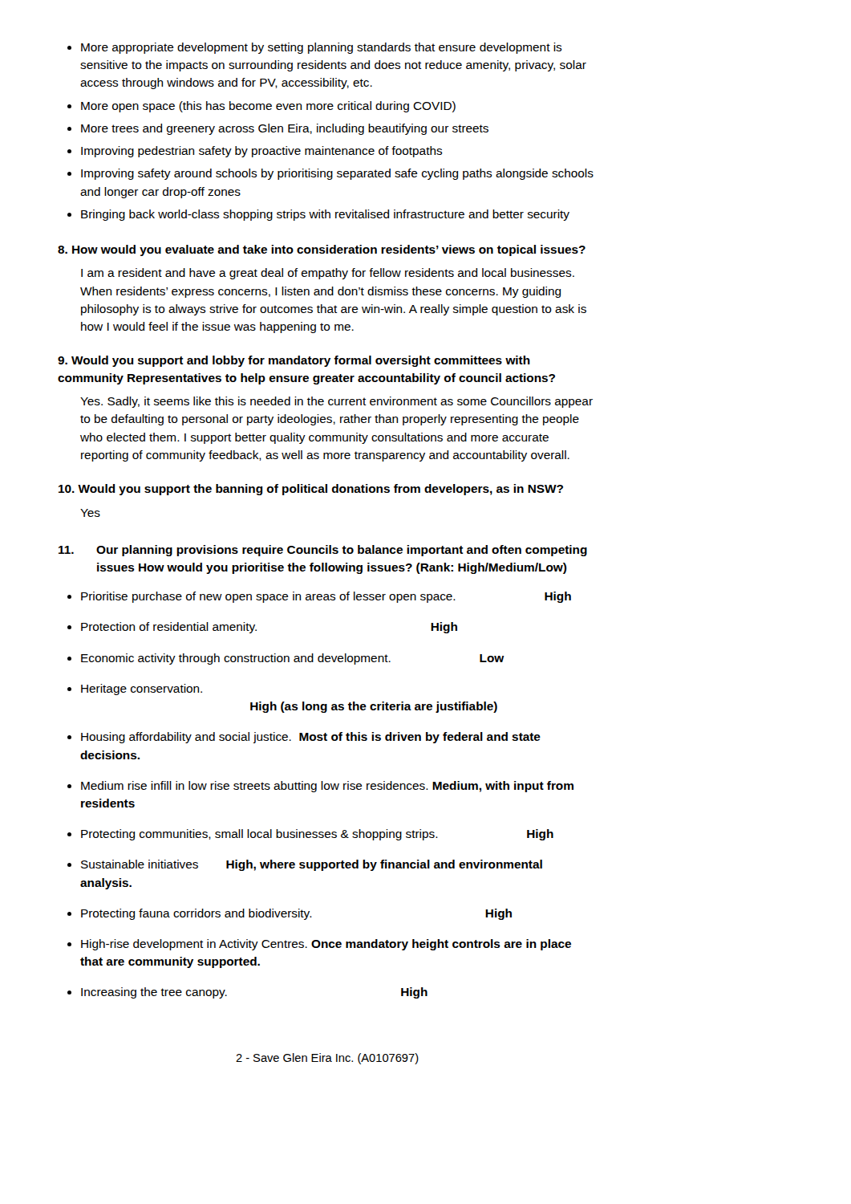More appropriate development by setting planning standards that ensure development is sensitive to the impacts on surrounding residents and does not reduce amenity, privacy, solar access through windows and for PV, accessibility, etc.
More open space (this has become even more critical during COVID)
More trees and greenery across Glen Eira, including beautifying our streets
Improving pedestrian safety by proactive maintenance of footpaths
Improving safety around schools by prioritising separated safe cycling paths alongside schools and longer car drop-off zones
Bringing back world-class shopping strips with revitalised infrastructure and better security
8. How would you evaluate and take into consideration residents’ views on topical issues?
I am a resident and have a great deal of empathy for fellow residents and local businesses. When residents’ express concerns, I listen and don’t dismiss these concerns. My guiding philosophy is to always strive for outcomes that are win-win. A really simple question to ask is how I would feel if the issue was happening to me.
9. Would you support and lobby for mandatory formal oversight committees with community Representatives to help ensure greater accountability of council actions?
Yes. Sadly, it seems like this is needed in the current environment as some Councillors appear to be defaulting to personal or party ideologies, rather than properly representing the people who elected them. I support better quality community consultations and more accurate reporting of community feedback, as well as more transparency and accountability overall.
10. Would you support the banning of political donations from developers, as in NSW?
Yes
11. Our planning provisions require Councils to balance important and often competing issues How would you prioritise the following issues? (Rank: High/Medium/Low)
Prioritise purchase of new open space in areas of lesser open space. High
Protection of residential amenity. High
Economic activity through construction and development. Low
Heritage conservation. High (as long as the criteria are justifiable)
Housing affordability and social justice. Most of this is driven by federal and state decisions.
Medium rise infill in low rise streets abutting low rise residences. Medium, with input from residents
Protecting communities, small local businesses & shopping strips. High
Sustainable initiatives High, where supported by financial and environmental analysis.
Protecting fauna corridors and biodiversity. High
High-rise development in Activity Centres. Once mandatory height controls are in place that are community supported.
Increasing the tree canopy. High
2 - Save Glen Eira Inc. (A0107697)